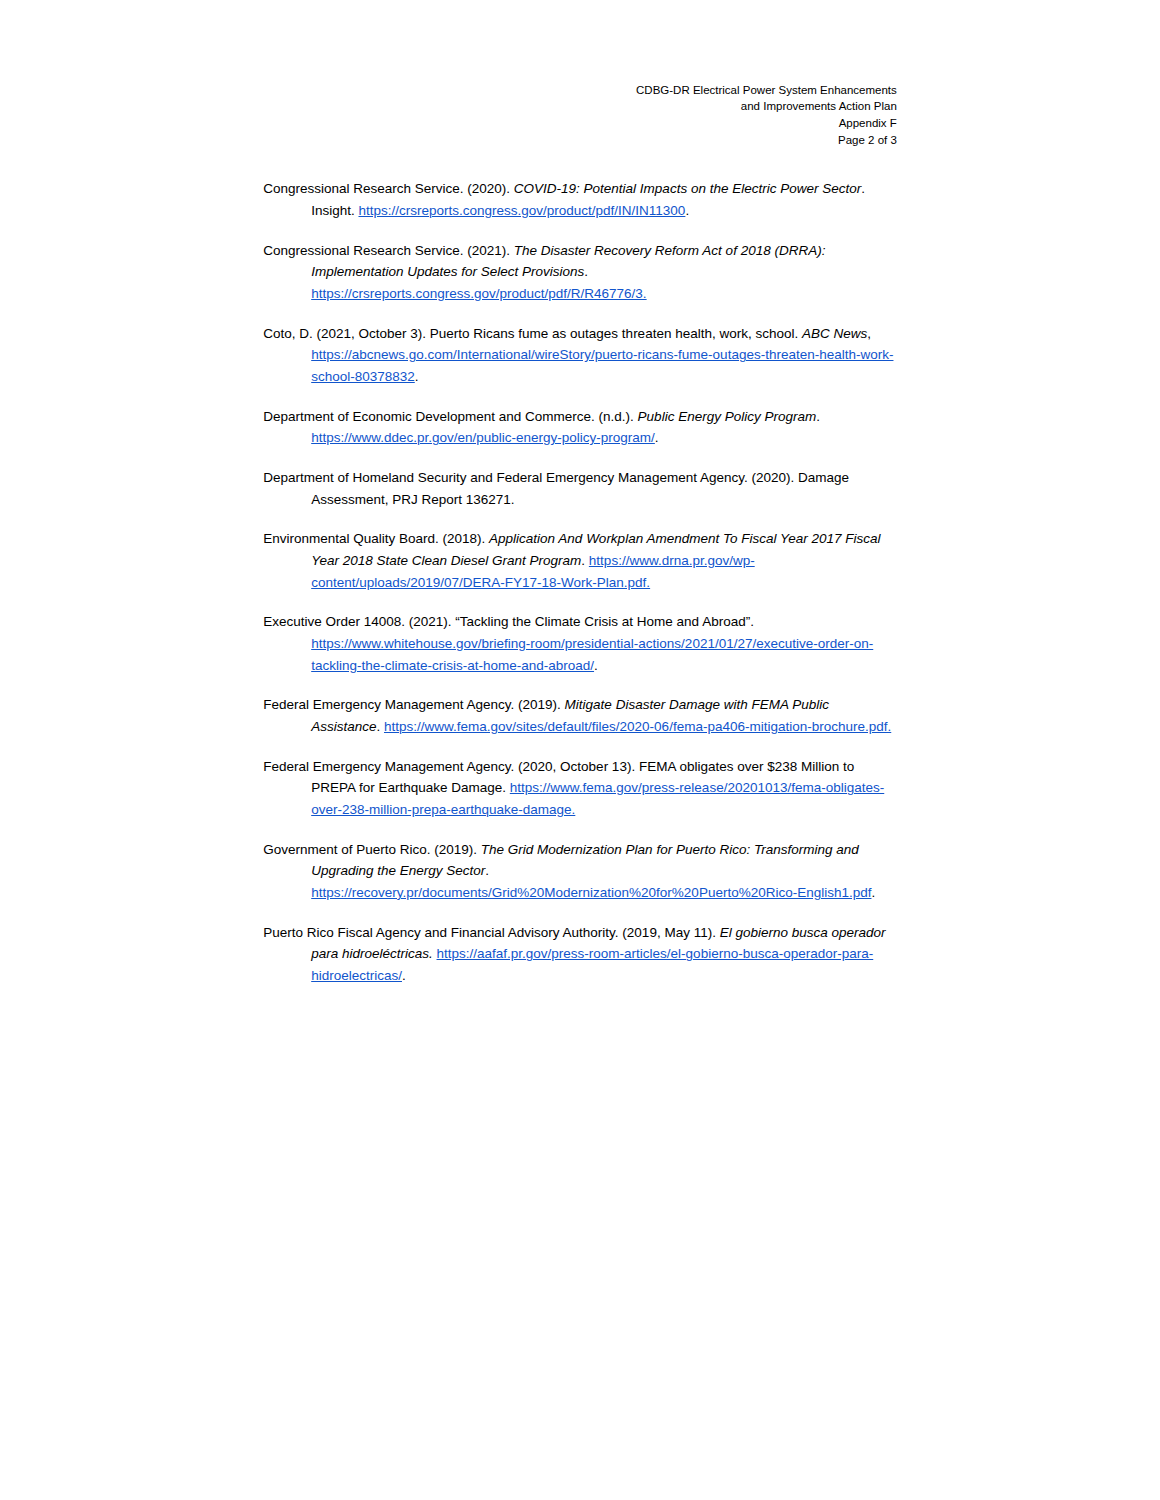CDBG-DR Electrical Power System Enhancements
and Improvements Action Plan
Appendix F
Page 2 of 3
Congressional Research Service. (2020). COVID-19: Potential Impacts on the Electric Power Sector. Insight. https://crsreports.congress.gov/product/pdf/IN/IN11300.
Congressional Research Service. (2021). The Disaster Recovery Reform Act of 2018 (DRRA): Implementation Updates for Select Provisions. https://crsreports.congress.gov/product/pdf/R/R46776/3.
Coto, D. (2021, October 3). Puerto Ricans fume as outages threaten health, work, school. ABC News, https://abcnews.go.com/International/wireStory/puerto-ricans-fume-outages-threaten-health-work-school-80378832.
Department of Economic Development and Commerce. (n.d.). Public Energy Policy Program. https://www.ddec.pr.gov/en/public-energy-policy-program/.
Department of Homeland Security and Federal Emergency Management Agency. (2020). Damage Assessment, PRJ Report 136271.
Environmental Quality Board. (2018). Application And Workplan Amendment To Fiscal Year 2017 Fiscal Year 2018 State Clean Diesel Grant Program. https://www.drna.pr.gov/wp-content/uploads/2019/07/DERA-FY17-18-Work-Plan.pdf.
Executive Order 14008. (2021). “Tackling the Climate Crisis at Home and Abroad”. https://www.whitehouse.gov/briefing-room/presidential-actions/2021/01/27/executive-order-on-tackling-the-climate-crisis-at-home-and-abroad/.
Federal Emergency Management Agency. (2019). Mitigate Disaster Damage with FEMA Public Assistance. https://www.fema.gov/sites/default/files/2020-06/fema-pa406-mitigation-brochure.pdf.
Federal Emergency Management Agency. (2020, October 13). FEMA obligates over $238 Million to PREPA for Earthquake Damage. https://www.fema.gov/press-release/20201013/fema-obligates-over-238-million-prepa-earthquake-damage.
Government of Puerto Rico. (2019). The Grid Modernization Plan for Puerto Rico: Transforming and Upgrading the Energy Sector. https://recovery.pr/documents/Grid%20Modernization%20for%20Puerto%20Rico-English1.pdf.
Puerto Rico Fiscal Agency and Financial Advisory Authority. (2019, May 11). El gobierno busca operador para hidroeléctricas. https://aafaf.pr.gov/press-room-articles/el-gobierno-busca-operador-para-hidroelectricas/.